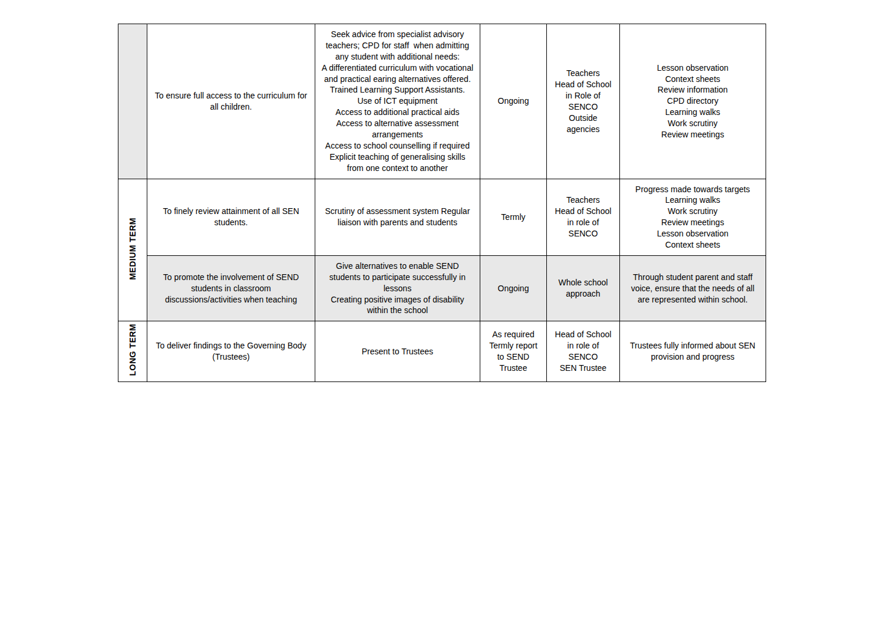| | To ensure full access to the curriculum for all children. | Seek advice from specialist advisory teachers; CPD for staff when admitting any student with additional needs: A differentiated curriculum with vocational and practical earing alternatives offered. Trained Learning Support Assistants. Use of ICT equipment Access to additional practical aids Access to alternative assessment arrangements Access to school counselling if required Explicit teaching of generalising skills from one context to another | Ongoing | Teachers Head of School in Role of SENCO Outside agencies | Lesson observation Context sheets Review information CPD directory Learning walks Work scrutiny Review meetings |
| MEDIUM TERM | To finely review attainment of all SEN students. | Scrutiny of assessment system Regular liaison with parents and students | Termly | Teachers Head of School in role of SENCO | Progress made towards targets Learning walks Work scrutiny Review meetings Lesson observation Context sheets |
| To promote the involvement of SEND students in classroom discussions/activities when teaching | Give alternatives to enable SEND students to participate successfully in lessons Creating positive images of disability within the school | Ongoing | Whole school approach | Through student parent and staff voice, ensure that the needs of all are represented within school. |
| LONG TERM | To deliver findings to the Governing Body (Trustees) | Present to Trustees | As required Termly report to SEND Trustee | Head of School in role of SENCO SEN Trustee | Trustees fully informed about SEN provision and progress |